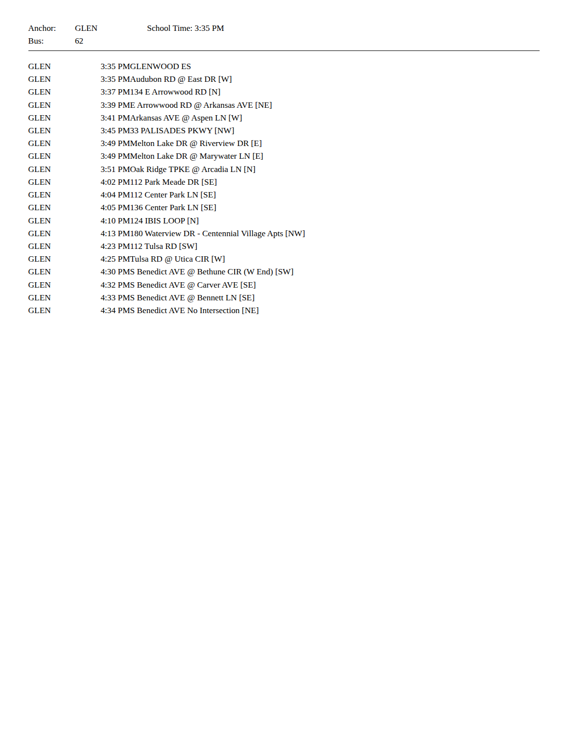Anchor: GLEN School Time: 3:35 PM Bus: 62
| GLEN | 3:35 PM | GLENWOOD ES |
| GLEN | 3:35 PM | Audubon RD @ East DR [W] |
| GLEN | 3:37 PM | 134 E Arrowwood RD [N] |
| GLEN | 3:39 PM | E Arrowwood RD @ Arkansas AVE [NE] |
| GLEN | 3:41 PM | Arkansas AVE @ Aspen LN [W] |
| GLEN | 3:45 PM | 33 PALISADES PKWY [NW] |
| GLEN | 3:49 PM | Melton Lake DR @ Riverview DR [E] |
| GLEN | 3:49 PM | Melton Lake DR @ Marywater LN [E] |
| GLEN | 3:51 PM | Oak Ridge TPKE @ Arcadia LN [N] |
| GLEN | 4:02 PM | 112 Park Meade DR [SE] |
| GLEN | 4:04 PM | 112 Center Park LN [SE] |
| GLEN | 4:05 PM | 136 Center Park LN [SE] |
| GLEN | 4:10 PM | 124 IBIS LOOP [N] |
| GLEN | 4:13 PM | 180 Waterview DR - Centennial Village Apts [NW] |
| GLEN | 4:23 PM | 112 Tulsa RD [SW] |
| GLEN | 4:25 PM | Tulsa RD @ Utica CIR [W] |
| GLEN | 4:30 PM | S Benedict AVE @ Bethune CIR (W End) [SW] |
| GLEN | 4:32 PM | S Benedict AVE @ Carver AVE [SE] |
| GLEN | 4:33 PM | S Benedict AVE @ Bennett LN [SE] |
| GLEN | 4:34 PM | S Benedict AVE No Intersection [NE] |